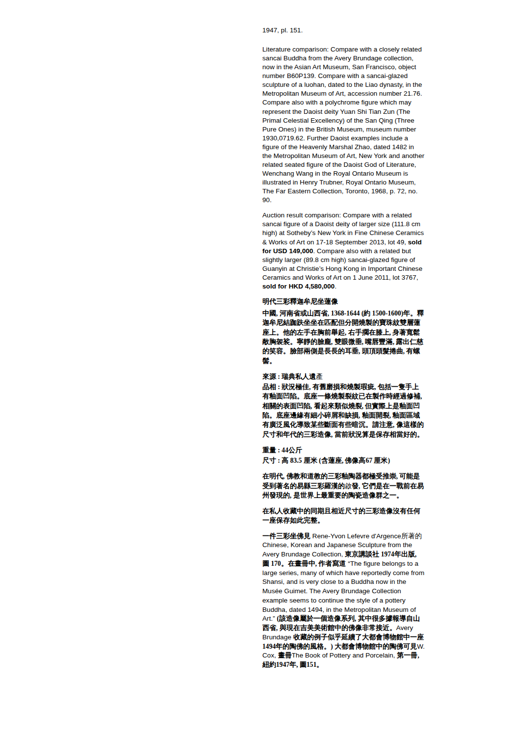1947, pl. 151.
Literature comparison: Compare with a closely related sancai Buddha from the Avery Brundage collection, now in the Asian Art Museum, San Francisco, object number B60P139. Compare with a sancai-glazed sculpture of a luohan, dated to the Liao dynasty, in the Metropolitan Museum of Art, accession number 21.76. Compare also with a polychrome figure which may represent the Daoist deity Yuan Shi Tian Zun (The Primal Celestial Excellency) of the San Qing (Three Pure Ones) in the British Museum, museum number 1930,0719.62. Further Daoist examples include a figure of the Heavenly Marshal Zhao, dated 1482 in the Metropolitan Museum of Art, New York and another related seated figure of the Daoist God of Literature, Wenchang Wang in the Royal Ontario Museum is illustrated in Henry Trubner, Royal Ontario Museum, The Far Eastern Collection, Toronto, 1968, p. 72, no. 90.
Auction result comparison: Compare with a related sancai figure of a Daoist deity of larger size (111.8 cm high) at Sotheby’s New York in Fine Chinese Ceramics & Works of Art on 17-18 September 2013, lot 49, sold for USD 149,000. Compare also with a related but slightly larger (89.8 cm high) sancai-glazed figure of Guanyin at Christie’s Hong Kong in Important Chinese Ceramics and Works of Art on 1 June 2011, lot 3767, sold for HKD 4,580,000.
明代三彩釋迦牟尼坐蓮像
中國, 河南省或山西省, 1368-1644 (約 1500-1600)年。釋迦牟尼結跏趺坐坐在匹配但分開燒製的寶珠紋雙層蓮座上。他的左手在胸前舉起, 右手擱在膝上, 身著寬鬆敞胸袈裟。寧靜的臉龐, 雙眼微垂, 嘴唇豐滿, 露出仁慈的笑容。臉部兩側是長長的耳垂, 頭頂頭髮捲曲, 有螺髻。
來源 : 瑞典私人遺產
品相 : 狀況極佳, 有舊磨損和燒製瑕疵, 包括一隻手上有釉面凹陷。底座一條燒製裂紋已在製作時經過修補, 相關的表面凹陷, 看起來類似燒裂, 但實際上是釉面凹陷。底座邊緣有細小碎屑和缺損, 釉面開裂, 釉面區域有廣泛風化導致某些斷面有些暗沉。請注意, 像這樣的尺寸和年代的三彩造像, 當前狀況算是保存相當好的。
重量 : 44公斤
尺寸 : 高 83.5 厘米 (含蓮座, 佛像高67 厘米)
在明代, 佛教和道教的三彩釉陶器都極受推崇, 可能是受到著名的易縣三彩羅漢的啟發, 它們是在一戰前在易州發現的, 是世界上最重要的陶瓷造像群之一。
在私人收藏中的同期且相近尺寸的三彩造像沒有任何一座保存如此完整。
一件三彩坐佛見 Rene-Yvon Lefevre d'Argence所著的 Chinese, Korean and Japanese Sculpture from the Avery Brundage Collection, 東京講談社 1974年出版, 圖 170。在畫冊中, 作者寫道 “The figure belongs to a large series, many of which have reportedly come from Shansi, and is very close to a Buddha now in the Musée Guimet. The Avery Brundage Collection example seems to continue the style of a pottery Buddha, dated 1494, in the Metropolitan Museum of Art.” (該造像屬於一個造像系列, 其中很多據報導自山西省, 與現在吉美美術館中的佛像非常接近。Avery Brundage 收藏的例子似乎延續了大都會博物館中一座1494年的陶佛的風格。) 大都會博物館中的陶佛可見W. Cox, 畫冊The Book of Pottery and Porcelain, 第一冊, 紐約1947年, 圖151。